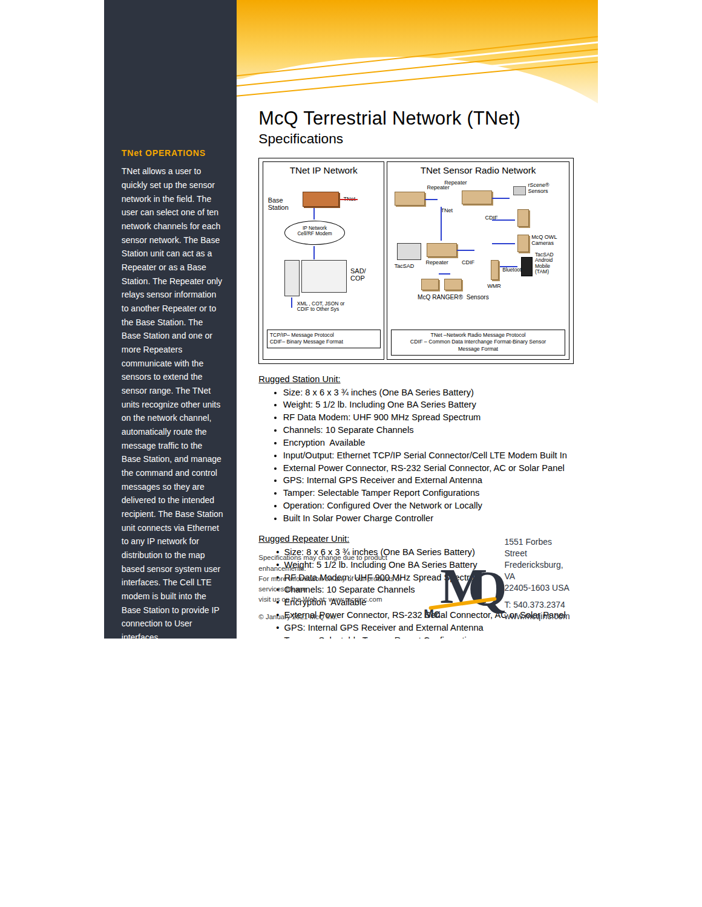TNet OPERATIONS
TNet allows a user to quickly set up the sensor network in the field. The user can select one of ten network channels for each sensor network. The Base Station unit can act as a Repeater or as a Base Station. The Repeater only relays sensor information to another Repeater or to the Base Station. The Base Station and one or more Repeaters communicate with the sensors to extend the sensor range. The TNet units recognize other units on the network channel, automatically route the message traffic to the Base Station, and manage the command and control messages so they are delivered to the intended recipient. The Base Station unit connects via Ethernet to any IP network for distribution to the map based sensor system user interfaces. The Cell LTE modem is built into the Base Station to provide IP connection to User interfaces.
McQ Terrestrial Network (TNet)
Specifications
TNet IP Network
Base
Station
TNet
IP Network
Cell/RF Modem
SAD/
COP
XML , COT, JSON or
CDIF to Other Sys
TCP/IP– Message Protocol
CDIF– Binary Message Format
TNet Sensor Radio Network
Repeater
Repeater
TNet
Repeater
rScene®
Sensors
McQ OWL
Cameras
CDIF
CDIF
TacSAD
McQ RANGER® Sensors
WMR
Bluetooth
TacSAD
Android
Mobile
(TAM)
TNet –Network Radio Message Protocol
CDIF – Common Data Interchange Format-Binary Sensor
Message Format
Rugged Station Unit:
Size: 8 x 6 x 3 ¾ inches (One BA Series Battery)
Weight: 5 1/2 lb. Including One BA Series Battery
RF Data Modem: UHF 900 MHz Spread Spectrum
Channels: 10 Separate Channels
Encryption Available
Input/Output: Ethernet TCP/IP Serial Connector/Cell LTE Modem Built In
External Power Connector, RS-232 Serial Connector, AC or Solar Panel
GPS: Internal GPS Receiver and External Antenna
Tamper: Selectable Tamper Report Configurations
Operation: Configured Over the Network or Locally
Built In Solar Power Charge Controller
Rugged Repeater Unit:
Size: 8 x 6 x 3 ¾ inches (One BA Series Battery)
Weight: 5 1/2 lb. Including One BA Series Battery
RF Data Modem: UHF 900 MHz Spread Spectrum
Channels: 10 Separate Channels
Encryption Available
External Power Connector, RS-232 Serial Connector, AC or Solar Panel
GPS: Internal GPS Receiver and External Antenna
Tamper: Selectable Tamper Report Configurations
Operation: Configured Over the Network or Locally
Built In Solar Power Charge Controller
Specifications may change due to product enhancements.
For more information on any of our products or services please
visit us on the Web at: www.mcqinc.com
© January 2021 McQ Inc.
Mc M Q
1551 Forbes Street
Fredericksburg, VA
22405-1603 USA
T: 540.373.2374
www.mcqinc.com